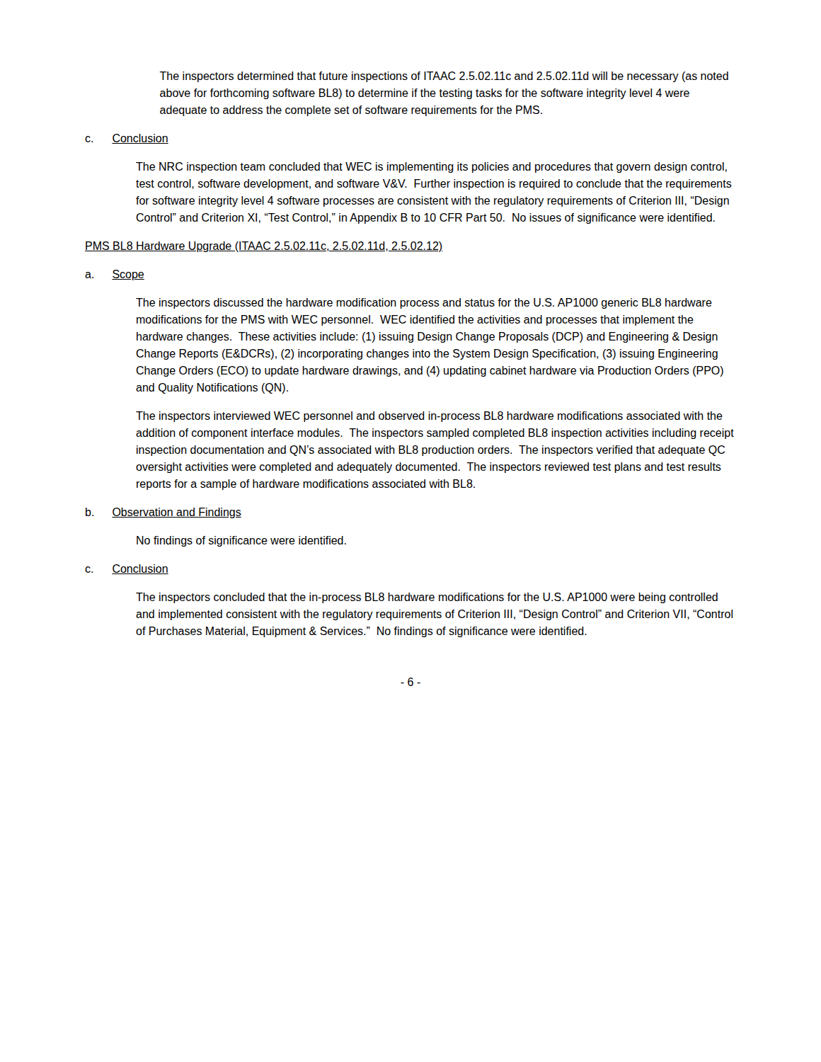The inspectors determined that future inspections of ITAAC 2.5.02.11c and 2.5.02.11d will be necessary (as noted above for forthcoming software BL8) to determine if the testing tasks for the software integrity level 4 were adequate to address the complete set of software requirements for the PMS.
c. Conclusion
The NRC inspection team concluded that WEC is implementing its policies and procedures that govern design control, test control, software development, and software V&V. Further inspection is required to conclude that the requirements for software integrity level 4 software processes are consistent with the regulatory requirements of Criterion III, “Design Control” and Criterion XI, “Test Control,” in Appendix B to 10 CFR Part 50. No issues of significance were identified.
PMS BL8 Hardware Upgrade (ITAAC 2.5.02.11c, 2.5.02.11d, 2.5.02.12)
a. Scope
The inspectors discussed the hardware modification process and status for the U.S. AP1000 generic BL8 hardware modifications for the PMS with WEC personnel. WEC identified the activities and processes that implement the hardware changes. These activities include: (1) issuing Design Change Proposals (DCP) and Engineering & Design Change Reports (E&DCRs), (2) incorporating changes into the System Design Specification, (3) issuing Engineering Change Orders (ECO) to update hardware drawings, and (4) updating cabinet hardware via Production Orders (PPO) and Quality Notifications (QN).
The inspectors interviewed WEC personnel and observed in-process BL8 hardware modifications associated with the addition of component interface modules. The inspectors sampled completed BL8 inspection activities including receipt inspection documentation and QN’s associated with BL8 production orders. The inspectors verified that adequate QC oversight activities were completed and adequately documented. The inspectors reviewed test plans and test results reports for a sample of hardware modifications associated with BL8.
b. Observation and Findings
No findings of significance were identified.
c. Conclusion
The inspectors concluded that the in-process BL8 hardware modifications for the U.S. AP1000 were being controlled and implemented consistent with the regulatory requirements of Criterion III, “Design Control” and Criterion VII, “Control of Purchases Material, Equipment & Services.” No findings of significance were identified.
- 6 -